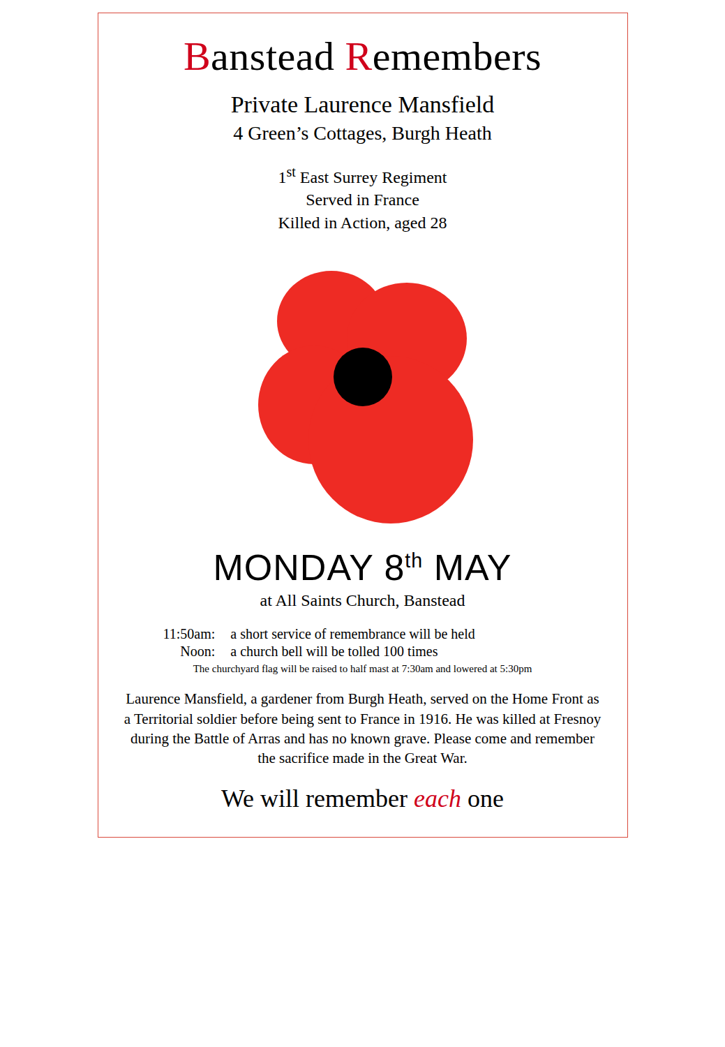Banstead Remembers
Private Laurence Mansfield
4 Green’s Cottages, Burgh Heath
1st East Surrey Regiment
Served in France
Killed in Action, aged 28
MONDAY 8th MAY
at All Saints Church, Banstead
| 11:50am: | a short service of remembrance will be held |
| Noon: | a church bell will be tolled 100 times |
The churchyard flag will be raised to half mast at 7:30am and lowered at 5:30pm
Laurence Mansfield, a gardener from Burgh Heath, served on the Home Front as a Territorial soldier before being sent to France in 1916. He was killed at Fresnoy during the Battle of Arras and has no known grave. Please come and remember the sacrifice made in the Great War.
We will remember each one